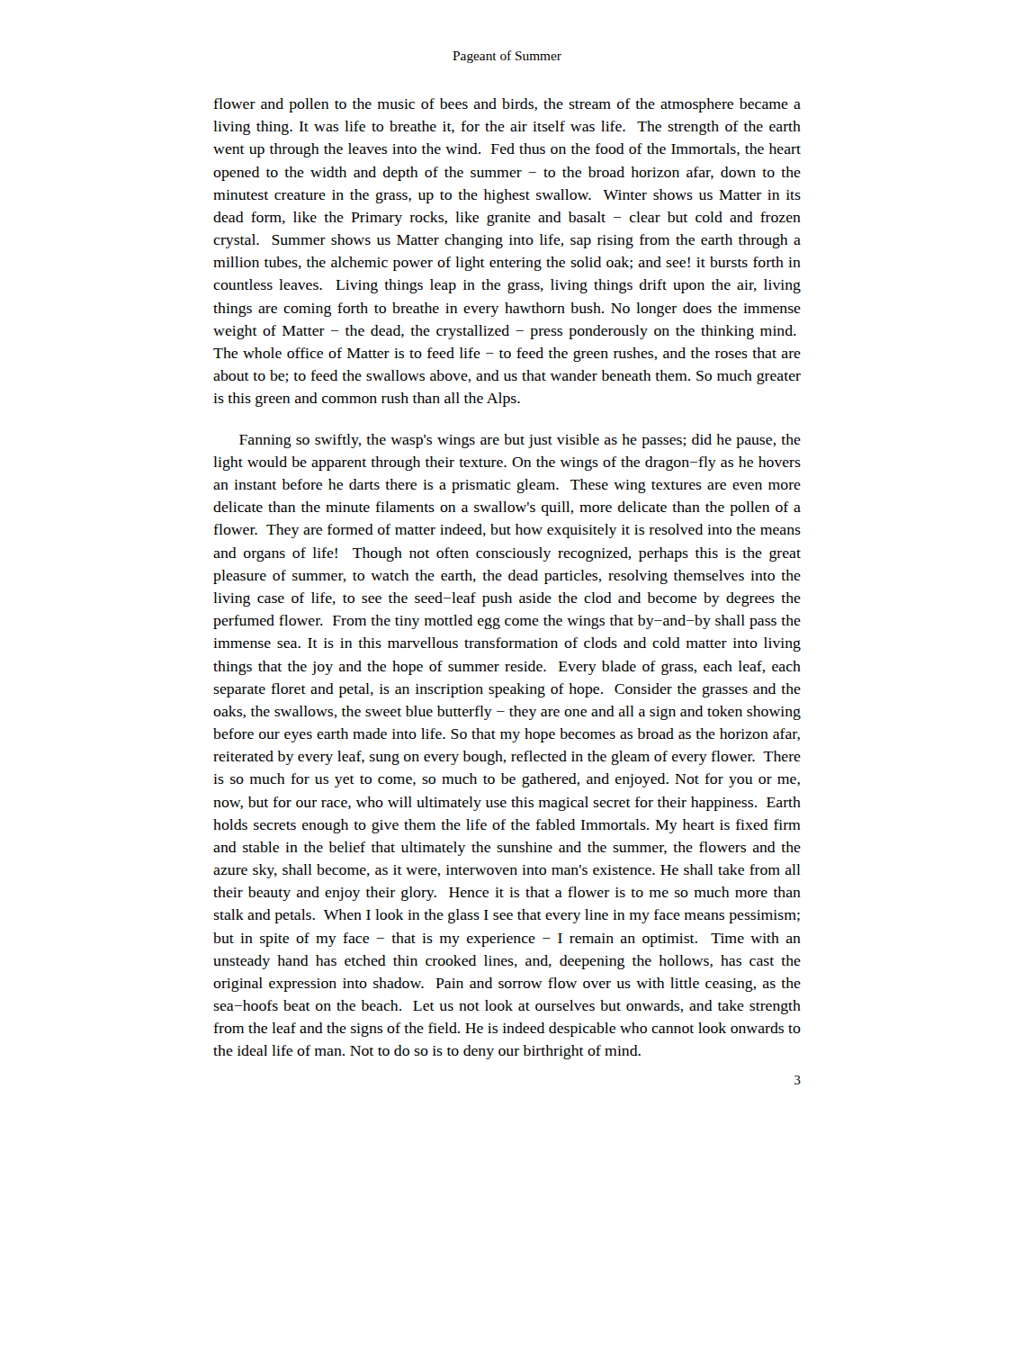Pageant of Summer
flower and pollen to the music of bees and birds, the stream of the atmosphere became a living thing. It was life to breathe it, for the air itself was life. The strength of the earth went up through the leaves into the wind. Fed thus on the food of the Immortals, the heart opened to the width and depth of the summer − to the broad horizon afar, down to the minutest creature in the grass, up to the highest swallow. Winter shows us Matter in its dead form, like the Primary rocks, like granite and basalt − clear but cold and frozen crystal. Summer shows us Matter changing into life, sap rising from the earth through a million tubes, the alchemic power of light entering the solid oak; and see! it bursts forth in countless leaves. Living things leap in the grass, living things drift upon the air, living things are coming forth to breathe in every hawthorn bush. No longer does the immense weight of Matter − the dead, the crystallized − press ponderously on the thinking mind. The whole office of Matter is to feed life − to feed the green rushes, and the roses that are about to be; to feed the swallows above, and us that wander beneath them. So much greater is this green and common rush than all the Alps.
Fanning so swiftly, the wasp's wings are but just visible as he passes; did he pause, the light would be apparent through their texture. On the wings of the dragon−fly as he hovers an instant before he darts there is a prismatic gleam. These wing textures are even more delicate than the minute filaments on a swallow's quill, more delicate than the pollen of a flower. They are formed of matter indeed, but how exquisitely it is resolved into the means and organs of life! Though not often consciously recognized, perhaps this is the great pleasure of summer, to watch the earth, the dead particles, resolving themselves into the living case of life, to see the seed−leaf push aside the clod and become by degrees the perfumed flower. From the tiny mottled egg come the wings that by−and−by shall pass the immense sea. It is in this marvellous transformation of clods and cold matter into living things that the joy and the hope of summer reside. Every blade of grass, each leaf, each separate floret and petal, is an inscription speaking of hope. Consider the grasses and the oaks, the swallows, the sweet blue butterfly − they are one and all a sign and token showing before our eyes earth made into life. So that my hope becomes as broad as the horizon afar, reiterated by every leaf, sung on every bough, reflected in the gleam of every flower. There is so much for us yet to come, so much to be gathered, and enjoyed. Not for you or me, now, but for our race, who will ultimately use this magical secret for their happiness. Earth holds secrets enough to give them the life of the fabled Immortals. My heart is fixed firm and stable in the belief that ultimately the sunshine and the summer, the flowers and the azure sky, shall become, as it were, interwoven into man's existence. He shall take from all their beauty and enjoy their glory. Hence it is that a flower is to me so much more than stalk and petals. When I look in the glass I see that every line in my face means pessimism; but in spite of my face − that is my experience − I remain an optimist. Time with an unsteady hand has etched thin crooked lines, and, deepening the hollows, has cast the original expression into shadow. Pain and sorrow flow over us with little ceasing, as the sea−hoofs beat on the beach. Let us not look at ourselves but onwards, and take strength from the leaf and the signs of the field. He is indeed despicable who cannot look onwards to the ideal life of man. Not to do so is to deny our birthright of mind.
3